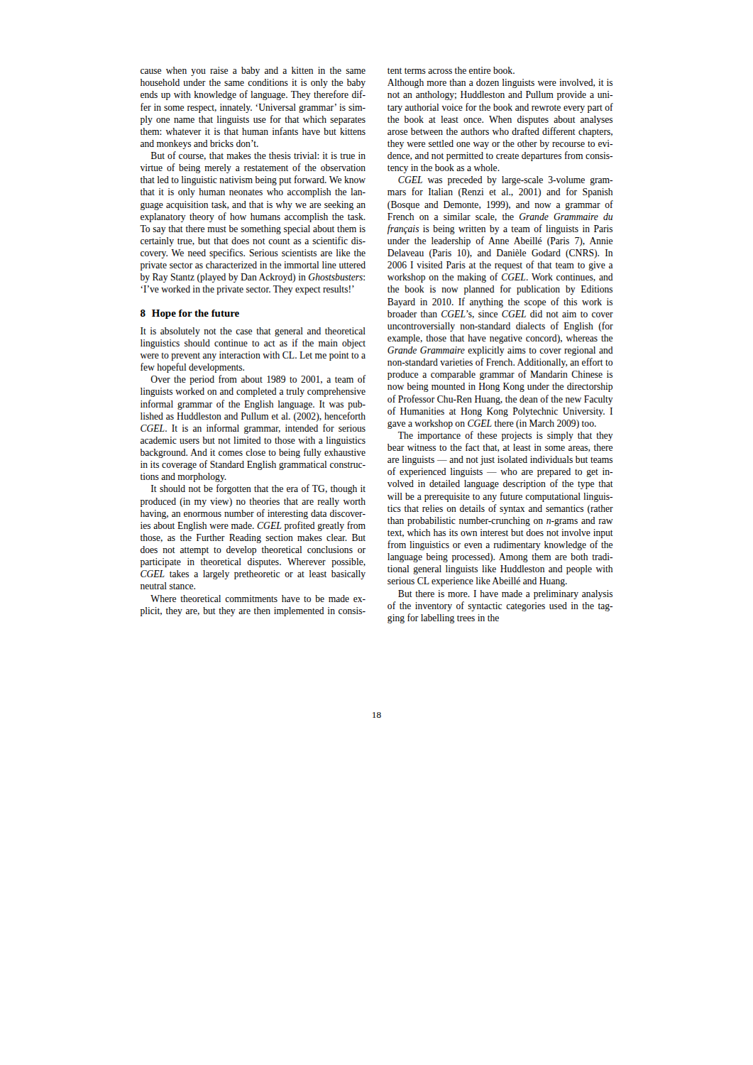cause when you raise a baby and a kitten in the same household under the same conditions it is only the baby ends up with knowledge of language. They therefore differ in some respect, innately. ‘Universal grammar’ is simply one name that linguists use for that which separates them: whatever it is that human infants have but kittens and monkeys and bricks don’t.
But of course, that makes the thesis trivial: it is true in virtue of being merely a restatement of the observation that led to linguistic nativism being put forward. We know that it is only human neonates who accomplish the language acquisition task, and that is why we are seeking an explanatory theory of how humans accomplish the task. To say that there must be something special about them is certainly true, but that does not count as a scientific discovery. We need specifics. Serious scientists are like the private sector as characterized in the immortal line uttered by Ray Stantz (played by Dan Ackroyd) in Ghostsbusters: ‘I’ve worked in the private sector. They expect results!’
8 Hope for the future
It is absolutely not the case that general and theoretical linguistics should continue to act as if the main object were to prevent any interaction with CL. Let me point to a few hopeful developments.
Over the period from about 1989 to 2001, a team of linguists worked on and completed a truly comprehensive informal grammar of the English language. It was published as Huddleston and Pullum et al. (2002), henceforth CGEL. It is an informal grammar, intended for serious academic users but not limited to those with a linguistics background. And it comes close to being fully exhaustive in its coverage of Standard English grammatical constructions and morphology.
It should not be forgotten that the era of TG, though it produced (in my view) no theories that are really worth having, an enormous number of interesting data discoveries about English were made. CGEL profited greatly from those, as the Further Reading section makes clear. But does not attempt to develop theoretical conclusions or participate in theoretical disputes. Wherever possible, CGEL takes a largely pretheoretic or at least basically neutral stance.
Where theoretical commitments have to be made explicit, they are, but they are then implemented in consistent terms across the entire book.
Although more than a dozen linguists were involved, it is not an anthology; Huddleston and Pullum provide a unitary authorial voice for the book and rewrote every part of the book at least once. When disputes about analyses arose between the authors who drafted different chapters, they were settled one way or the other by recourse to evidence, and not permitted to create departures from consistency in the book as a whole.
CGEL was preceded by large-scale 3-volume grammars for Italian (Renzi et al., 2001) and for Spanish (Bosque and Demonte, 1999), and now a grammar of French on a similar scale, the Grande Grammaire du français is being written by a team of linguists in Paris under the leadership of Anne Abeillé (Paris 7), Annie Delaveau (Paris 10), and Danièle Godard (CNRS). In 2006 I visited Paris at the request of that team to give a workshop on the making of CGEL. Work continues, and the book is now planned for publication by Editions Bayard in 2010. If anything the scope of this work is broader than CGEL’s, since CGEL did not aim to cover uncontroversially non-standard dialects of English (for example, those that have negative concord), whereas the Grande Grammaire explicitly aims to cover regional and non-standard varieties of French. Additionally, an effort to produce a comparable grammar of Mandarin Chinese is now being mounted in Hong Kong under the directorship of Professor Chu-Ren Huang, the dean of the new Faculty of Humanities at Hong Kong Polytechnic University. I gave a workshop on CGEL there (in March 2009) too.
The importance of these projects is simply that they bear witness to the fact that, at least in some areas, there are linguists — and not just isolated individuals but teams of experienced linguists — who are prepared to get involved in detailed language description of the type that will be a prerequisite to any future computational linguistics that relies on details of syntax and semantics (rather than probabilistic number-crunching on n-grams and raw text, which has its own interest but does not involve input from linguistics or even a rudimentary knowledge of the language being processed). Among them are both traditional general linguists like Huddleston and people with serious CL experience like Abeillé and Huang.
But there is more. I have made a preliminary analysis of the inventory of syntactic categories used in the tagging for labelling trees in the
18